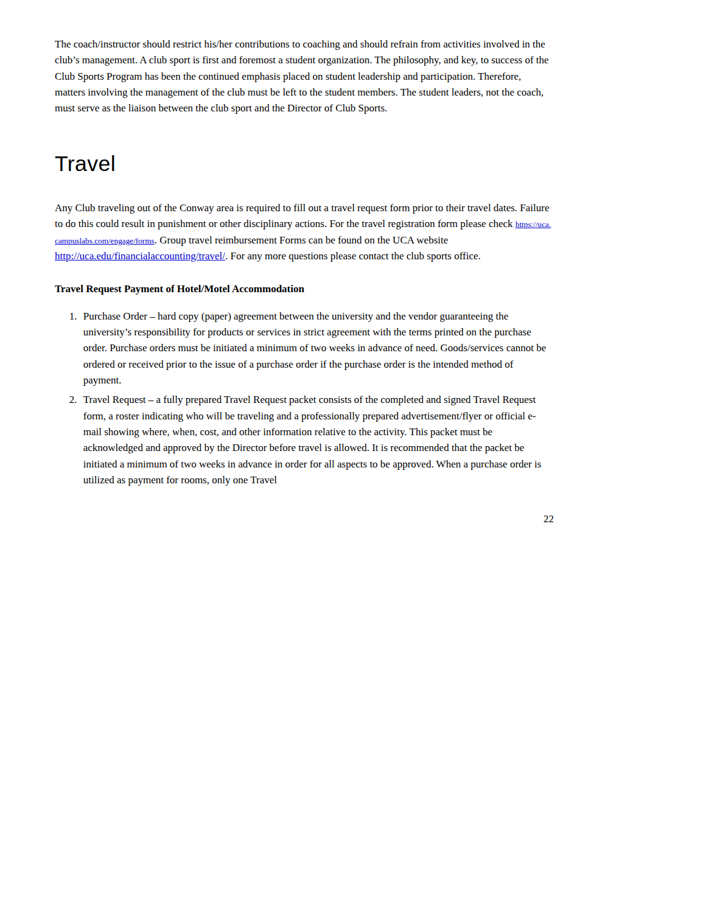The coach/instructor should restrict his/her contributions to coaching and should refrain from activities involved in the club’s management. A club sport is first and foremost a student organization. The philosophy, and key, to success of the Club Sports Program has been the continued emphasis placed on student leadership and participation. Therefore, matters involving the management of the club must be left to the student members. The student leaders, not the coach, must serve as the liaison between the club sport and the Director of Club Sports.
Travel
Any Club traveling out of the Conway area is required to fill out a travel request form prior to their travel dates. Failure to do this could result in punishment or other disciplinary actions. For the travel registration form please check https://uca.campuslabs.com/engage/forms. Group travel reimbursement Forms can be found on the UCA website http://uca.edu/financialaccounting/travel/. For any more questions please contact the club sports office.
Travel Request Payment of Hotel/Motel Accommodation
Purchase Order – hard copy (paper) agreement between the university and the vendor guaranteeing the university’s responsibility for products or services in strict agreement with the terms printed on the purchase order. Purchase orders must be initiated a minimum of two weeks in advance of need. Goods/services cannot be ordered or received prior to the issue of a purchase order if the purchase order is the intended method of payment.
Travel Request – a fully prepared Travel Request packet consists of the completed and signed Travel Request form, a roster indicating who will be traveling and a professionally prepared advertisement/flyer or official e-mail showing where, when, cost, and other information relative to the activity. This packet must be acknowledged and approved by the Director before travel is allowed. It is recommended that the packet be initiated a minimum of two weeks in advance in order for all aspects to be approved. When a purchase order is utilized as payment for rooms, only one Travel
22